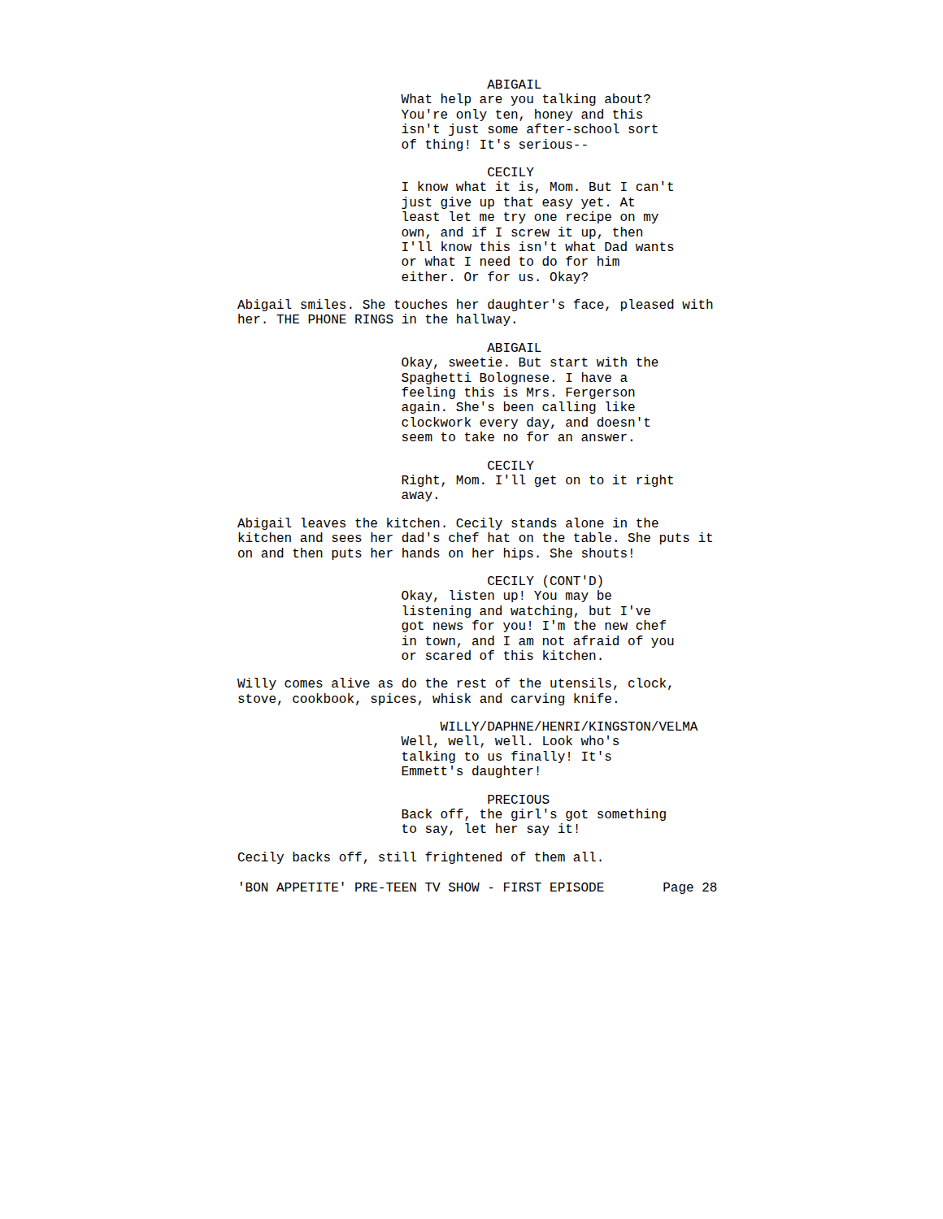ABIGAIL
What help are you talking about? You're only ten, honey and this isn't just some after-school sort of thing! It's serious--
CECILY
I know what it is, Mom. But I can't just give up that easy yet. At least let me try one recipe on my own, and if I screw it up, then I'll know this isn't what Dad wants or what I need to do for him either. Or for us. Okay?
Abigail smiles. She touches her daughter's face, pleased with her. THE PHONE RINGS in the hallway.
ABIGAIL
Okay, sweetie. But start with the Spaghetti Bolognese. I have a feeling this is Mrs. Fergerson again. She's been calling like clockwork every day, and doesn't seem to take no for an answer.
CECILY
Right, Mom. I'll get on to it right away.
Abigail leaves the kitchen. Cecily stands alone in the kitchen and sees her dad's chef hat on the table. She puts it on and then puts her hands on her hips. She shouts!
CECILY (CONT'D)
Okay, listen up! You may be listening and watching, but I've got news for you! I'm the new chef in town, and I am not afraid of you or scared of this kitchen.
Willy comes alive as do the rest of the utensils, clock, stove, cookbook, spices, whisk and carving knife.
WILLY/DAPHNE/HENRI/KINGSTON/VELMA
Well, well, well. Look who's talking to us finally! It's Emmett's daughter!
PRECIOUS
Back off, the girl's got something to say, let her say it!
Cecily backs off, still frightened of them all.
'BON APPETITE' PRE-TEEN TV SHOW - FIRST EPISODE Page 28